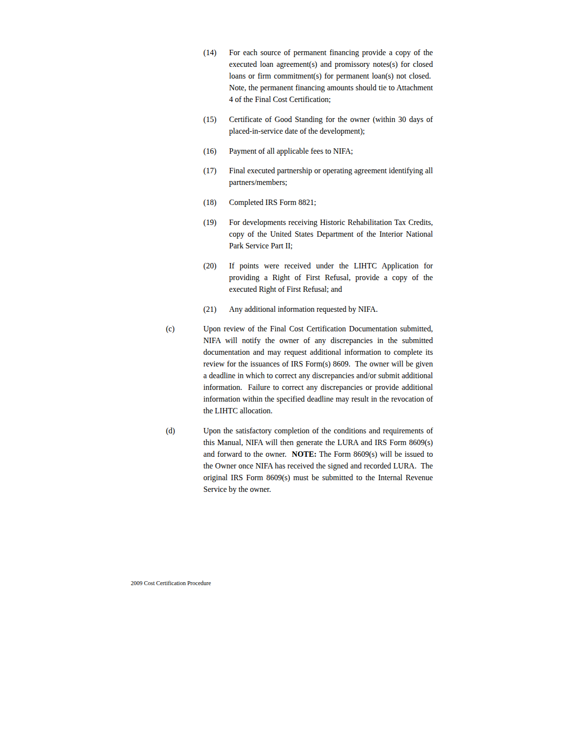(14)
For each source of permanent financing provide a copy of the executed loan agreement(s) and promissory notes(s) for closed loans or firm commitment(s) for permanent loan(s) not closed. Note, the permanent financing amounts should tie to Attachment 4 of the Final Cost Certification;
(15)
Certificate of Good Standing for the owner (within 30 days of placed-in-service date of the development);
(16)
Payment of all applicable fees to NIFA;
(17)
Final executed partnership or operating agreement identifying all partners/members;
(18)
Completed IRS Form 8821;
(19)
For developments receiving Historic Rehabilitation Tax Credits, copy of the United States Department of the Interior National Park Service Part II;
(20)
If points were received under the LIHTC Application for providing a Right of First Refusal, provide a copy of the executed Right of First Refusal; and
(21)
Any additional information requested by NIFA.
(c)
Upon review of the Final Cost Certification Documentation submitted, NIFA will notify the owner of any discrepancies in the submitted documentation and may request additional information to complete its review for the issuances of IRS Form(s) 8609. The owner will be given a deadline in which to correct any discrepancies and/or submit additional information. Failure to correct any discrepancies or provide additional information within the specified deadline may result in the revocation of the LIHTC allocation.
(d)
Upon the satisfactory completion of the conditions and requirements of this Manual, NIFA will then generate the LURA and IRS Form 8609(s) and forward to the owner. NOTE: The Form 8609(s) will be issued to the Owner once NIFA has received the signed and recorded LURA. The original IRS Form 8609(s) must be submitted to the Internal Revenue Service by the owner.
2009 Cost Certification Procedure